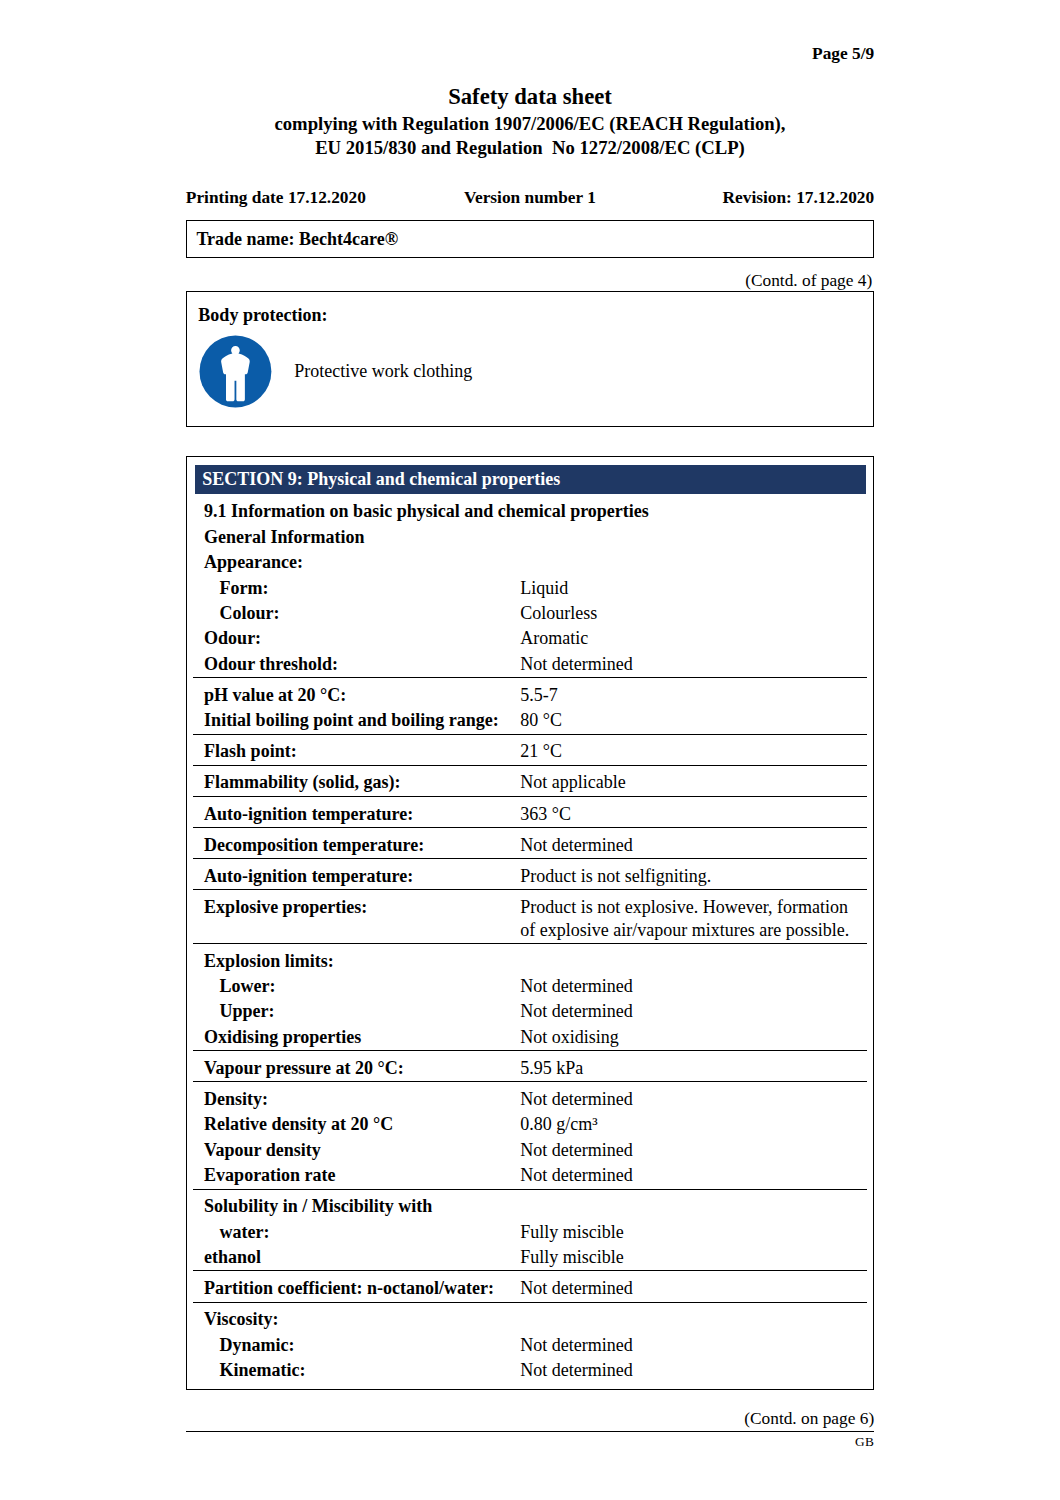Page 5/9
Safety data sheet
complying with Regulation 1907/2006/EC (REACH Regulation),
EU 2015/830 and Regulation No 1272/2008/EC (CLP)
Printing date 17.12.2020
Version number 1
Revision: 17.12.2020
Trade name: Becht4care®
(Contd. of page 4)
Body protection:
Protective work clothing
SECTION 9: Physical and chemical properties
| 9.1 Information on basic physical and chemical properties |
| General Information |
| Appearance: |
| Form: | Liquid |
| Colour: | Colourless |
| Odour: | Aromatic |
| Odour threshold: | Not determined |
| pH value at 20 °C: | 5.5-7 |
| Initial boiling point and boiling range: | 80 °C |
| Flash point: | 21 °C |
| Flammability (solid, gas): | Not applicable |
| Auto-ignition temperature: | 363 °C |
| Decomposition temperature: | Not determined |
| Auto-ignition temperature: | Product is not selfigniting. |
| Explosive properties: | Product is not explosive. However, formation of explosive air/vapour mixtures are possible. |
| Explosion limits: | |
| Lower: | Not determined |
| Upper: | Not determined |
| Oxidising properties | Not oxidising |
| Vapour pressure at 20 °C: | 5.95 kPa |
| Density: | Not determined |
| Relative density at 20 °C | 0.80 g/cm³ |
| Vapour density | Not determined |
| Evaporation rate | Not determined |
| Solubility in / Miscibility with | |
| water: | Fully miscible |
| ethanol | Fully miscible |
| Partition coefficient: n-octanol/water: | Not determined |
| Viscosity: | |
| Dynamic: | Not determined |
| Kinematic: | Not determined |
(Contd. on page 6)
GB